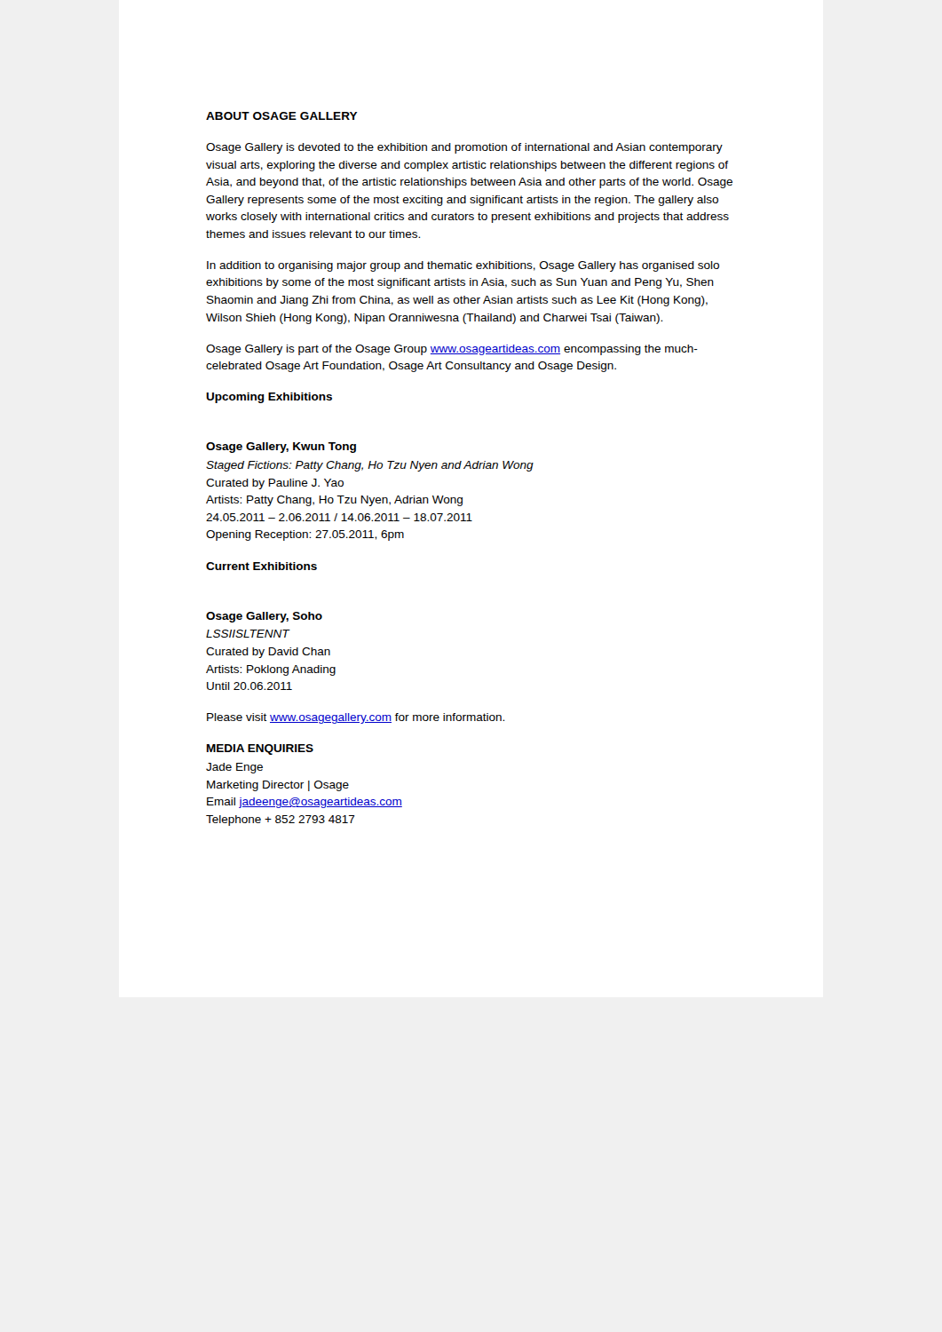ABOUT OSAGE GALLERY
Osage Gallery is devoted to the exhibition and promotion of international and Asian contemporary visual arts, exploring the diverse and complex artistic relationships between the different regions of Asia, and beyond that, of the artistic relationships between Asia and other parts of the world. Osage Gallery represents some of the most exciting and significant artists in the region. The gallery also works closely with international critics and curators to present exhibitions and projects that address themes and issues relevant to our times.
In addition to organising major group and thematic exhibitions, Osage Gallery has organised solo exhibitions by some of the most significant artists in Asia, such as Sun Yuan and Peng Yu, Shen Shaomin and Jiang Zhi from China, as well as other Asian artists such as Lee Kit (Hong Kong), Wilson Shieh (Hong Kong), Nipan Oranniwesna (Thailand) and Charwei Tsai (Taiwan).
Osage Gallery is part of the Osage Group www.osageartideas.com encompassing the much-celebrated Osage Art Foundation, Osage Art Consultancy and Osage Design.
Upcoming Exhibitions
Osage Gallery, Kwun Tong
Staged Fictions: Patty Chang, Ho Tzu Nyen and Adrian Wong
Curated by Pauline J. Yao
Artists: Patty Chang, Ho Tzu Nyen, Adrian Wong
24.05.2011 – 2.06.2011 / 14.06.2011 – 18.07.2011
Opening Reception: 27.05.2011, 6pm
Current Exhibitions
Osage Gallery, Soho
LSSIISLTENNT
Curated by David Chan
Artists: Poklong Anading
Until 20.06.2011
Please visit www.osagegallery.com for more information.
MEDIA ENQUIRIES
Jade Enge
Marketing Director | Osage
Email jadeenge@osageartideas.com
Telephone + 852 2793 4817